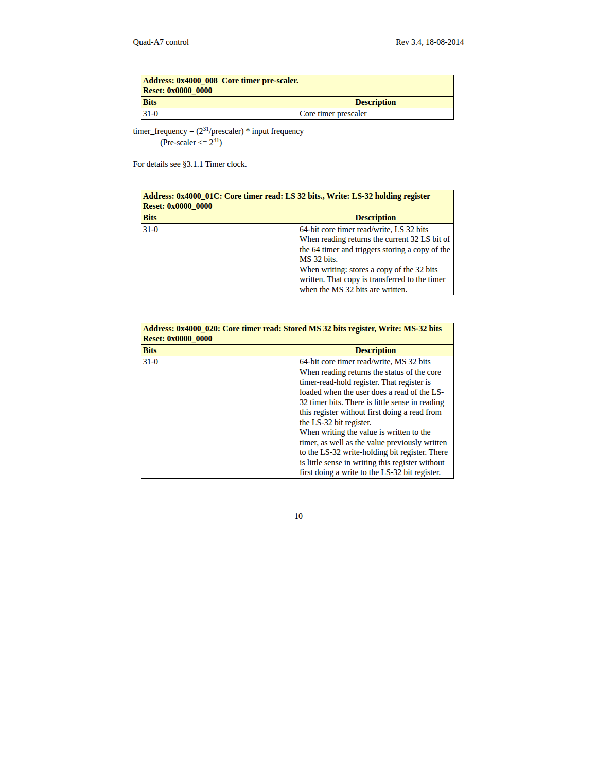Quad-A7 control
Rev 3.4, 18-08-2014
| Address: 0x4000_008 Core timer pre-scaler. Reset: 0x0000_0000 |
| Bits | Description |
| 31-0 | Core timer prescaler |
timer_frequency = (231/prescaler) * input frequency
(Pre-scaler <= 231)
For details see §3.1.1 Timer clock.
| Address: 0x4000_01C: Core timer read: LS 32 bits., Write: LS-32 holding register Reset: 0x0000_0000 |
| Bits | Description |
| 31-0 | 64-bit core timer read/write, LS 32 bits When reading returns the current 32 LS bit of the 64 timer and triggers storing a copy of the MS 32 bits. When writing: stores a copy of the 32 bits written. That copy is transferred to the timer when the MS 32 bits are written. |
| Address: 0x4000_020: Core timer read: Stored MS 32 bits register, Write: MS-32 bits Reset: 0x0000_0000 |
| Bits | Description |
| 31-0 | 64-bit core timer read/write, MS 32 bits When reading returns the status of the core timer-read-hold register. That register is loaded when the user does a read of the LS-32 timer bits. There is little sense in reading this register without first doing a read from the LS-32 bit register. When writing the value is written to the timer, as well as the value previously written to the LS-32 write-holding bit register. There is little sense in writing this register without first doing a write to the LS-32 bit register. |
10